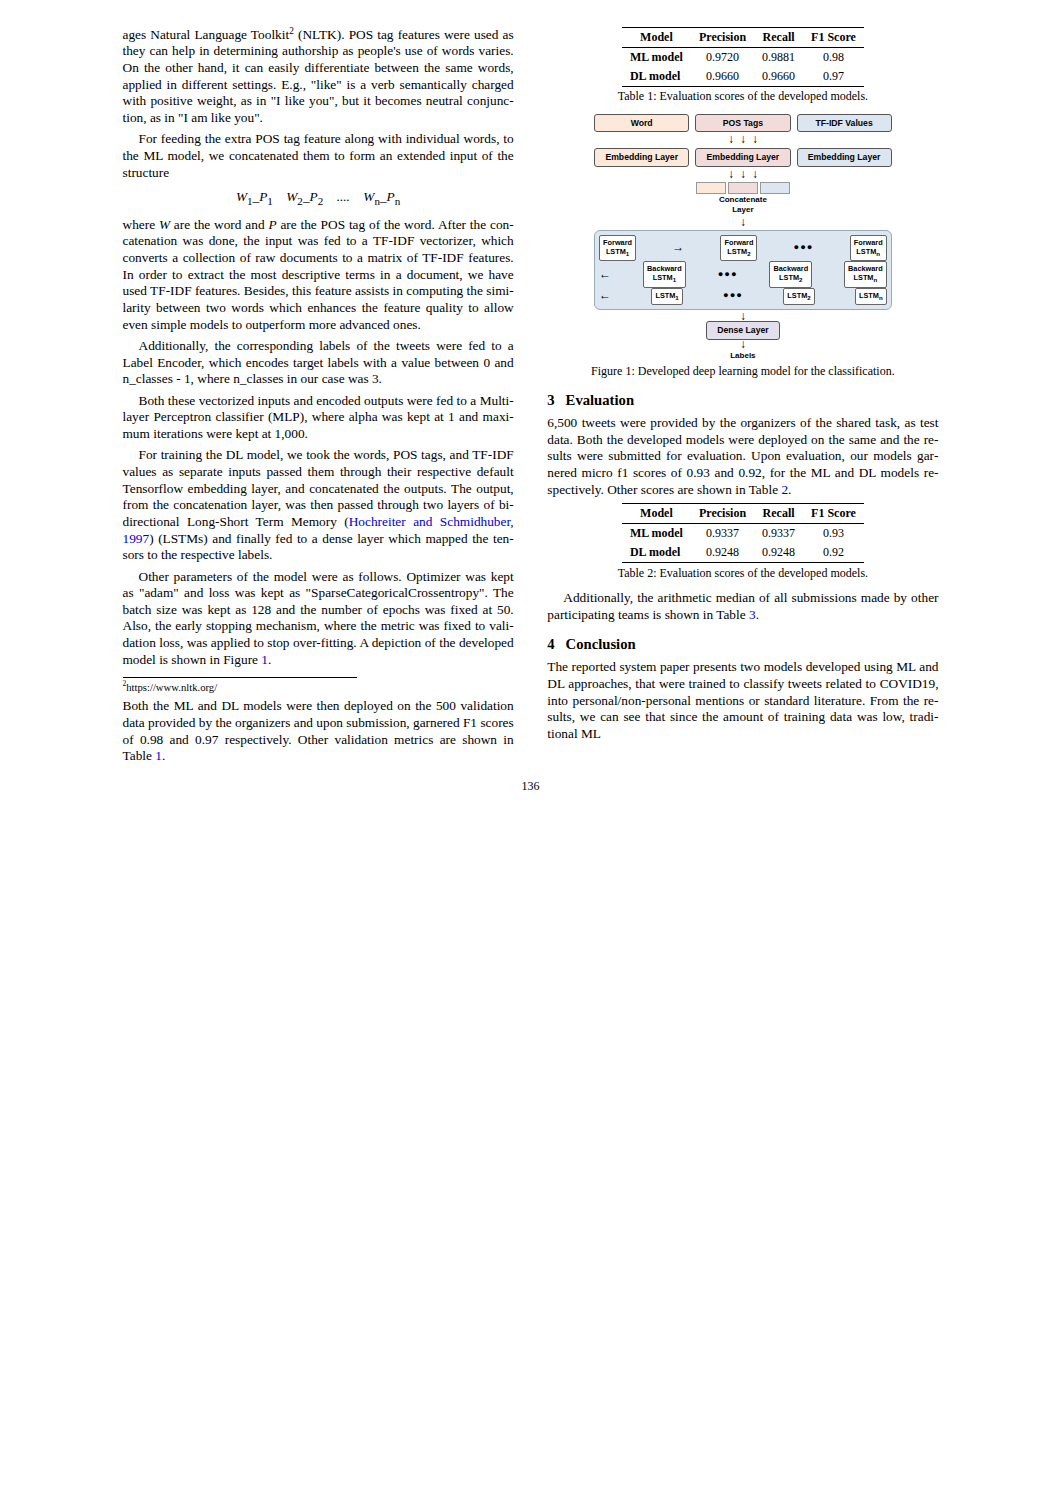ages Natural Language Toolkit2 (NLTK). POS tag features were used as they can help in determining authorship as people's use of words varies. On the other hand, it can easily differentiate between the same words, applied in different settings. E.g., "like" is a verb semantically charged with positive weight, as in "I like you", but it becomes neutral conjunction, as in "I am like you".
For feeding the extra POS tag feature along with individual words, to the ML model, we concatenated them to form an extended input of the structure
W1_P1 W2_P2 .... Wn_Pn
where W are the word and P are the POS tag of the word. After the concatenation was done, the input was fed to a TF-IDF vectorizer, which converts a collection of raw documents to a matrix of TF-IDF features. In order to extract the most descriptive terms in a document, we have used TF-IDF features. Besides, this feature assists in computing the similarity between two words which enhances the feature quality to allow even simple models to outperform more advanced ones.
Additionally, the corresponding labels of the tweets were fed to a Label Encoder, which encodes target labels with a value between 0 and n_classes - 1, where n_classes in our case was 3.
Both these vectorized inputs and encoded outputs were fed to a Multi-layer Perceptron classifier (MLP), where alpha was kept at 1 and maximum iterations were kept at 1,000.
For training the DL model, we took the words, POS tags, and TF-IDF values as separate inputs passed them through their respective default Tensorflow embedding layer, and concatenated the outputs. The output, from the concatenation layer, was then passed through two layers of bi-directional Long-Short Term Memory (Hochreiter and Schmidhuber, 1997) (LSTMs) and finally fed to a dense layer which mapped the tensors to the respective labels.
Other parameters of the model were as follows. Optimizer was kept as "adam" and loss was kept as "SparseCategoricalCrossentropy". The batch size was kept as 128 and the number of epochs was fixed at 50. Also, the early stopping mechanism, where the metric was fixed to validation loss, was applied to stop over-fitting. A depiction of the developed model is shown in Figure 1.
2https://www.nltk.org/
Both the ML and DL models were then deployed on the 500 validation data provided by the organizers and upon submission, garnered F1 scores of 0.98 and 0.97 respectively. Other validation metrics are shown in Table 1.
| Model | Precision | Recall | F1 Score |
| --- | --- | --- | --- |
| ML model | 0.9720 | 0.9881 | 0.98 |
| DL model | 0.9660 | 0.9660 | 0.97 |
Table 1: Evaluation scores of the developed models.
Word
POS Tags
TF-IDF Values
↓
↓
↓
Embedding Layer
Embedding Layer
Embedding Layer
↓
↓
↓
Concatenate
Layer
↓
Forward
LSTM1
→
Forward
LSTM2
●●●
Forward
LSTMn
←
Backward
LSTM1
●●●
Backward
LSTM2
Backward
LSTMn
←
LSTM1
●●●
LSTM2
LSTMn
↓
Dense Layer
↓
Labels
Figure 1: Developed deep learning model for the classification.
3 Evaluation
6,500 tweets were provided by the organizers of the shared task, as test data. Both the developed models were deployed on the same and the results were submitted for evaluation. Upon evaluation, our models garnered micro f1 scores of 0.93 and 0.92, for the ML and DL models respectively. Other scores are shown in Table 2.
| Model | Precision | Recall | F1 Score |
| --- | --- | --- | --- |
| ML model | 0.9337 | 0.9337 | 0.93 |
| DL model | 0.9248 | 0.9248 | 0.92 |
Table 2: Evaluation scores of the developed models.
Additionally, the arithmetic median of all submissions made by other participating teams is shown in Table 3.
4 Conclusion
The reported system paper presents two models developed using ML and DL approaches, that were trained to classify tweets related to COVID19, into personal/non-personal mentions or standard literature. From the results, we can see that since the amount of training data was low, traditional ML
136